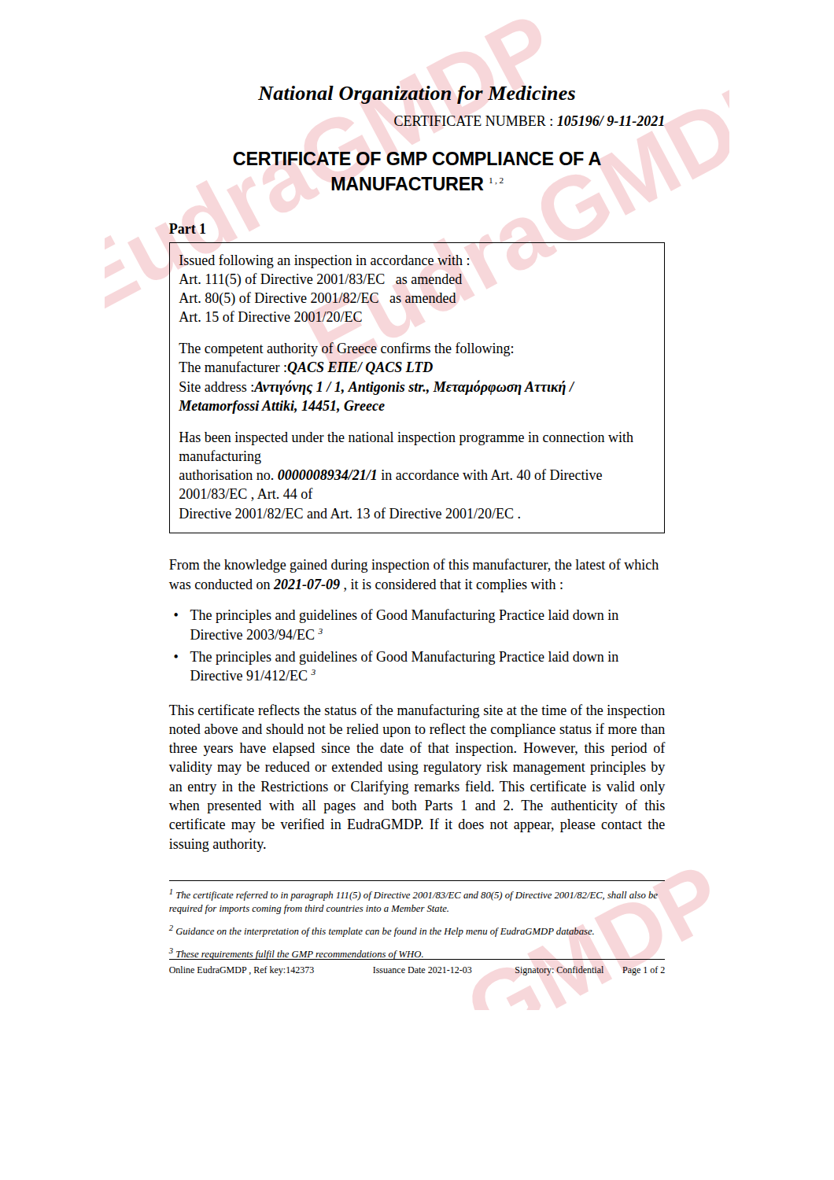EudraGMDP
EudraGMDP
EudraGMDP
National Organization for Medicines
CERTIFICATE NUMBER : 105196/ 9-11-2021
CERTIFICATE OF GMP COMPLIANCE OF A MANUFACTURER 1 , 2
Part 1
Issued following an inspection in accordance with :
Art. 111(5) of Directive 2001/83/EC as amended
Art. 80(5) of Directive 2001/82/EC as amended
Art. 15 of Directive 2001/20/EC
The competent authority of Greece confirms the following:
The manufacturer :QACS ΕΠΕ/ QACS LTD
Site address :Αντιγόνης 1 / 1, Antigonis str., Μεταμόρφωση Αττική / Metamorfossi Attiki, 14451, Greece
Has been inspected under the national inspection programme in connection with manufacturing
authorisation no. 0000008934/21/1 in accordance with Art. 40 of Directive 2001/83/EC , Art. 44 of
Directive 2001/82/EC and Art. 13 of Directive 2001/20/EC .
From the knowledge gained during inspection of this manufacturer, the latest of which was conducted on 2021-07-09 , it is considered that it complies with :
The principles and guidelines of Good Manufacturing Practice laid down in Directive 2003/94/EC 3
The principles and guidelines of Good Manufacturing Practice laid down in Directive 91/412/EC 3
This certificate reflects the status of the manufacturing site at the time of the inspection noted above and should not be relied upon to reflect the compliance status if more than three years have elapsed since the date of that inspection. However, this period of validity may be reduced or extended using regulatory risk management principles by an entry in the Restrictions or Clarifying remarks field. This certificate is valid only when presented with all pages and both Parts 1 and 2. The authenticity of this certificate may be verified in EudraGMDP. If it does not appear, please contact the issuing authority.
1 The certificate referred to in paragraph 111(5) of Directive 2001/83/EC and 80(5) of Directive 2001/82/EC, shall also be required for imports coming from third countries into a Member State.
2 Guidance on the interpretation of this template can be found in the Help menu of EudraGMDP database.
3 These requirements fulfil the GMP recommendations of WHO.
| Online EudraGMDP , Ref key:142373 | Issuance Date 2021-12-03 | Signatory: Confidential | Page 1 of 2 |